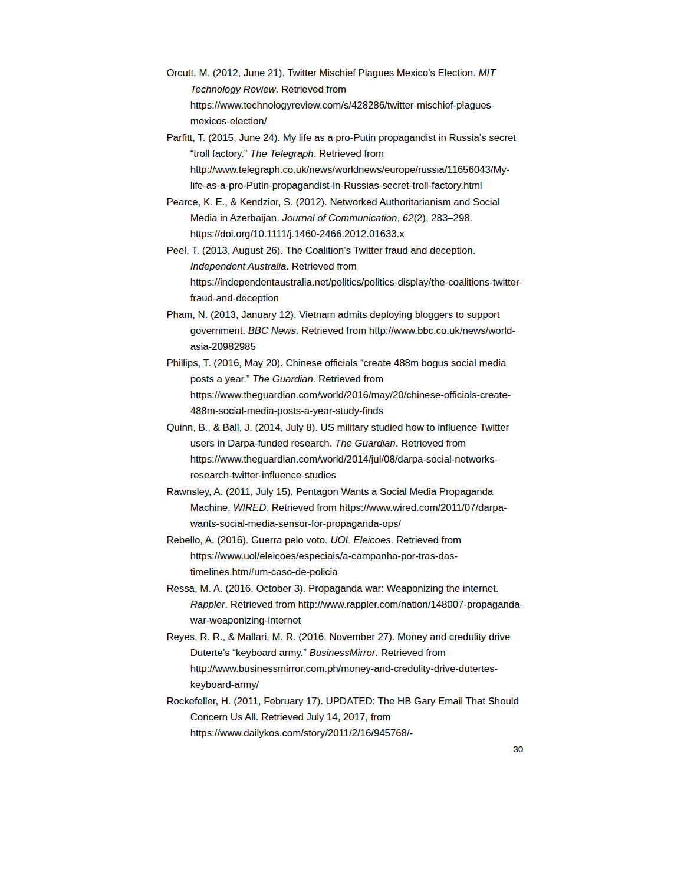Orcutt, M. (2012, June 21). Twitter Mischief Plagues Mexico’s Election. MIT Technology Review. Retrieved from https://www.technologyreview.com/s/428286/twitter-mischief-plagues-mexicos-election/
Parfitt, T. (2015, June 24). My life as a pro-Putin propagandist in Russia’s secret “troll factory.” The Telegraph. Retrieved from http://www.telegraph.co.uk/news/worldnews/europe/russia/11656043/My-life-as-a-pro-Putin-propagandist-in-Russias-secret-troll-factory.html
Pearce, K. E., & Kendzior, S. (2012). Networked Authoritarianism and Social Media in Azerbaijan. Journal of Communication, 62(2), 283–298. https://doi.org/10.1111/j.1460-2466.2012.01633.x
Peel, T. (2013, August 26). The Coalition’s Twitter fraud and deception. Independent Australia. Retrieved from https://independentaustralia.net/politics/politics-display/the-coalitions-twitter-fraud-and-deception
Pham, N. (2013, January 12). Vietnam admits deploying bloggers to support government. BBC News. Retrieved from http://www.bbc.co.uk/news/world-asia-20982985
Phillips, T. (2016, May 20). Chinese officials “create 488m bogus social media posts a year.” The Guardian. Retrieved from https://www.theguardian.com/world/2016/may/20/chinese-officials-create-488m-social-media-posts-a-year-study-finds
Quinn, B., & Ball, J. (2014, July 8). US military studied how to influence Twitter users in Darpa-funded research. The Guardian. Retrieved from https://www.theguardian.com/world/2014/jul/08/darpa-social-networks-research-twitter-influence-studies
Rawnsley, A. (2011, July 15). Pentagon Wants a Social Media Propaganda Machine. WIRED. Retrieved from https://www.wired.com/2011/07/darpa-wants-social-media-sensor-for-propaganda-ops/
Rebello, A. (2016). Guerra pelo voto. UOL Eleicoes. Retrieved from https://www.uol/eleicoes/especiais/a-campanha-por-tras-das-timelines.htm#um-caso-de-policia
Ressa, M. A. (2016, October 3). Propaganda war: Weaponizing the internet. Rappler. Retrieved from http://www.rappler.com/nation/148007-propaganda-war-weaponizing-internet
Reyes, R. R., & Mallari, M. R. (2016, November 27). Money and credulity drive Duterte’s “keyboard army.” BusinessMirror. Retrieved from http://www.businessmirror.com.ph/money-and-credulity-drive-dutertes-keyboard-army/
Rockefeller, H. (2011, February 17). UPDATED: The HB Gary Email That Should Concern Us All. Retrieved July 14, 2017, from https://www.dailykos.com/story/2011/2/16/945768/-
30